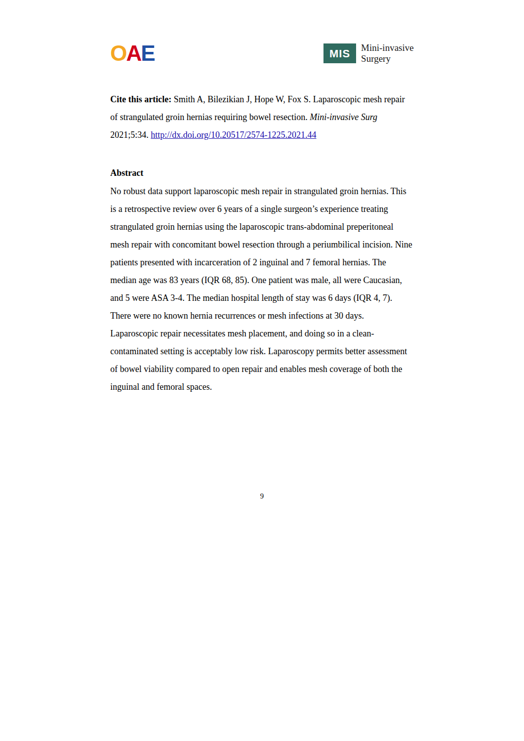OAE
MIS
Mini-invasiveSurgery
Cite this article: Smith A, Bilezikian J, Hope W, Fox S. Laparoscopic mesh repair of strangulated groin hernias requiring bowel resection. Mini-invasive Surg 2021;5:34. http://dx.doi.org/10.20517/2574-1225.2021.44
Abstract
No robust data support laparoscopic mesh repair in strangulated groin hernias. This is a retrospective review over 6 years of a single surgeon’s experience treating strangulated groin hernias using the laparoscopic trans-abdominal preperitoneal mesh repair with concomitant bowel resection through a periumbilical incision. Nine patients presented with incarceration of 2 inguinal and 7 femoral hernias. The median age was 83 years (IQR 68, 85). One patient was male, all were Caucasian, and 5 were ASA 3-4. The median hospital length of stay was 6 days (IQR 4, 7). There were no known hernia recurrences or mesh infections at 30 days. Laparoscopic repair necessitates mesh placement, and doing so in a clean-contaminated setting is acceptably low risk. Laparoscopy permits better assessment of bowel viability compared to open repair and enables mesh coverage of both the inguinal and femoral spaces.
9